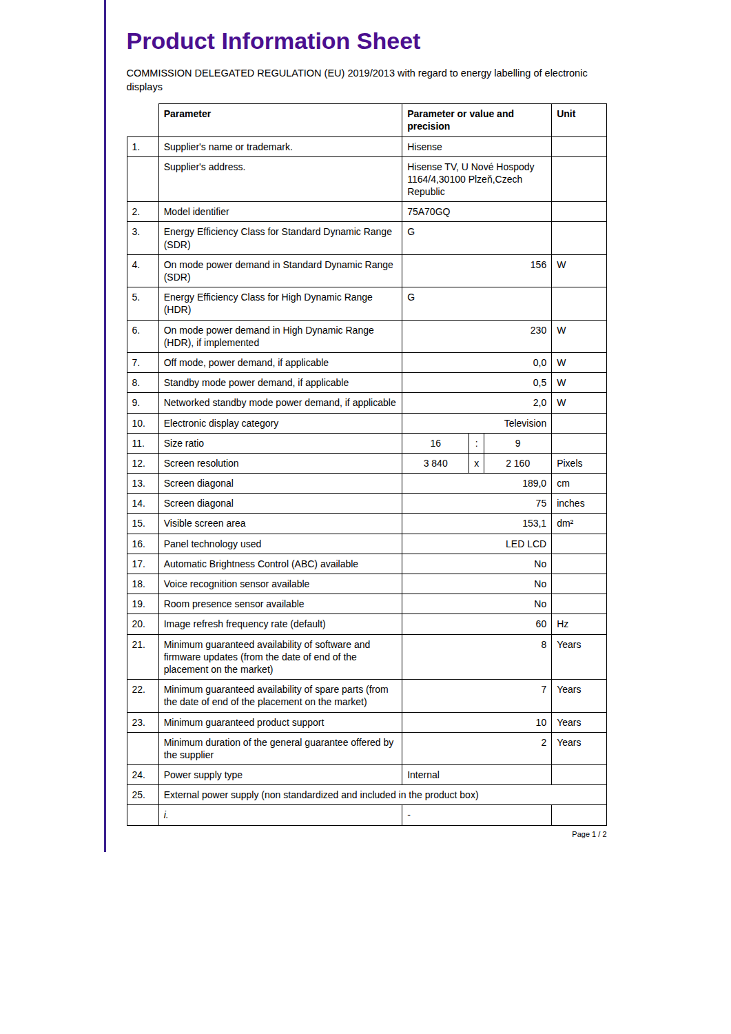Product Information Sheet
COMMISSION DELEGATED REGULATION (EU) 2019/2013 with regard to energy labelling of electronic displays
| | Parameter | Parameter or value and precision | Unit |
| --- | --- | --- | --- |
| 1. | Supplier's name or trademark. | Hisense | |
| | Supplier's address. | Hisense TV, U Nové Hospody 1164/4,30100 Plzeň,Czech Republic | |
| 2. | Model identifier | 75A70GQ | |
| 3. | Energy Efficiency Class for Standard Dynamic Range (SDR) | G | |
| 4. | On mode power demand in Standard Dynamic Range (SDR) | 156 | W |
| 5. | Energy Efficiency Class for High Dynamic Range (HDR) | G | |
| 6. | On mode power demand in High Dynamic Range (HDR), if implemented | 230 | W |
| 7. | Off mode, power demand, if applicable | 0,0 | W |
| 8. | Standby mode power demand, if applicable | 0,5 | W |
| 9. | Networked standby mode power demand, if applicable | 2,0 | W |
| 10. | Electronic display category | Television | |
| 11. | Size ratio | 16 : 9 | |
| 12. | Screen resolution | 3 840 x 2 160 | Pixels |
| 13. | Screen diagonal | 189,0 | cm |
| 14. | Screen diagonal | 75 | inches |
| 15. | Visible screen area | 153,1 | dm² |
| 16. | Panel technology used | LED LCD | |
| 17. | Automatic Brightness Control (ABC) available | No | |
| 18. | Voice recognition sensor available | No | |
| 19. | Room presence sensor available | No | |
| 20. | Image refresh frequency rate (default) | 60 | Hz |
| 21. | Minimum guaranteed availability of software and firmware updates (from the date of end of the placement on the market) | 8 | Years |
| 22. | Minimum guaranteed availability of spare parts (from the date of end of the placement on the market) | 7 | Years |
| 23. | Minimum guaranteed product support | 10 | Years |
| | Minimum duration of the general guarantee offered by the supplier | 2 | Years |
| 24. | Power supply type | Internal | |
| 25. | External power supply (non standardized and included in the product box) |
| | i. | - | |
Page 1 / 2